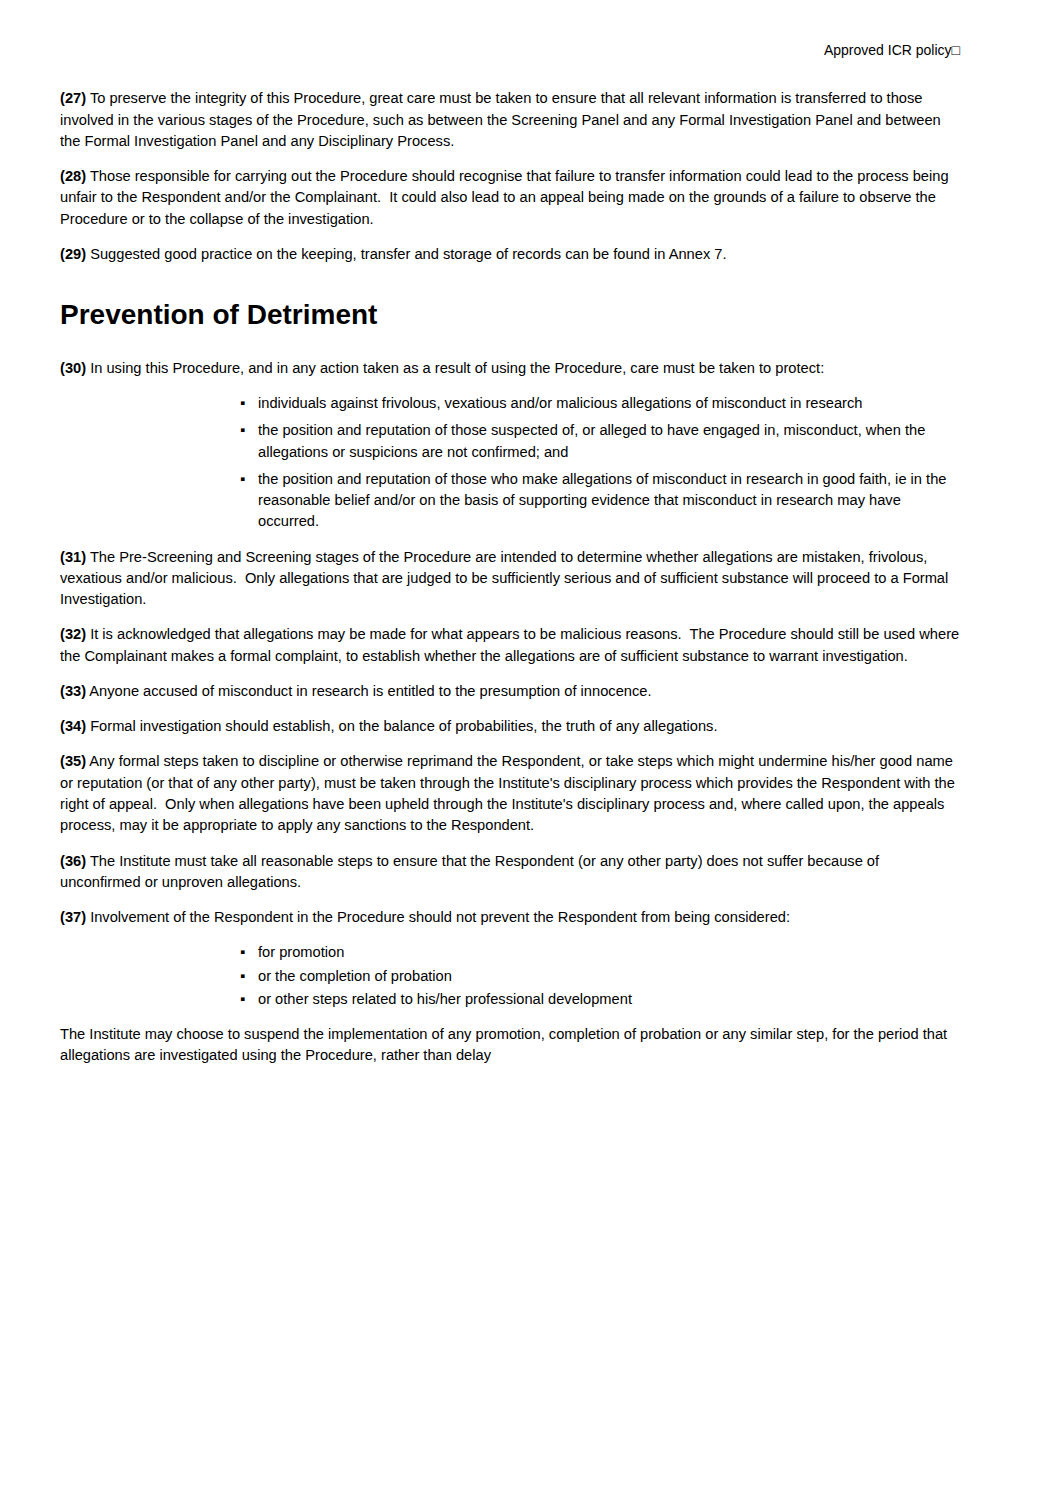Approved ICR policy□
(27) To preserve the integrity of this Procedure, great care must be taken to ensure that all relevant information is transferred to those involved in the various stages of the Procedure, such as between the Screening Panel and any Formal Investigation Panel and between the Formal Investigation Panel and any Disciplinary Process.
(28) Those responsible for carrying out the Procedure should recognise that failure to transfer information could lead to the process being unfair to the Respondent and/or the Complainant. It could also lead to an appeal being made on the grounds of a failure to observe the Procedure or to the collapse of the investigation.
(29) Suggested good practice on the keeping, transfer and storage of records can be found in Annex 7.
Prevention of Detriment
(30) In using this Procedure, and in any action taken as a result of using the Procedure, care must be taken to protect:
individuals against frivolous, vexatious and/or malicious allegations of misconduct in research
the position and reputation of those suspected of, or alleged to have engaged in, misconduct, when the allegations or suspicions are not confirmed; and
the position and reputation of those who make allegations of misconduct in research in good faith, ie in the reasonable belief and/or on the basis of supporting evidence that misconduct in research may have occurred.
(31) The Pre-Screening and Screening stages of the Procedure are intended to determine whether allegations are mistaken, frivolous, vexatious and/or malicious. Only allegations that are judged to be sufficiently serious and of sufficient substance will proceed to a Formal Investigation.
(32) It is acknowledged that allegations may be made for what appears to be malicious reasons. The Procedure should still be used where the Complainant makes a formal complaint, to establish whether the allegations are of sufficient substance to warrant investigation.
(33) Anyone accused of misconduct in research is entitled to the presumption of innocence.
(34) Formal investigation should establish, on the balance of probabilities, the truth of any allegations.
(35) Any formal steps taken to discipline or otherwise reprimand the Respondent, or take steps which might undermine his/her good name or reputation (or that of any other party), must be taken through the Institute's disciplinary process which provides the Respondent with the right of appeal. Only when allegations have been upheld through the Institute's disciplinary process and, where called upon, the appeals process, may it be appropriate to apply any sanctions to the Respondent.
(36) The Institute must take all reasonable steps to ensure that the Respondent (or any other party) does not suffer because of unconfirmed or unproven allegations.
(37) Involvement of the Respondent in the Procedure should not prevent the Respondent from being considered:
for promotion
or the completion of probation
or other steps related to his/her professional development
The Institute may choose to suspend the implementation of any promotion, completion of probation or any similar step, for the period that allegations are investigated using the Procedure, rather than delay